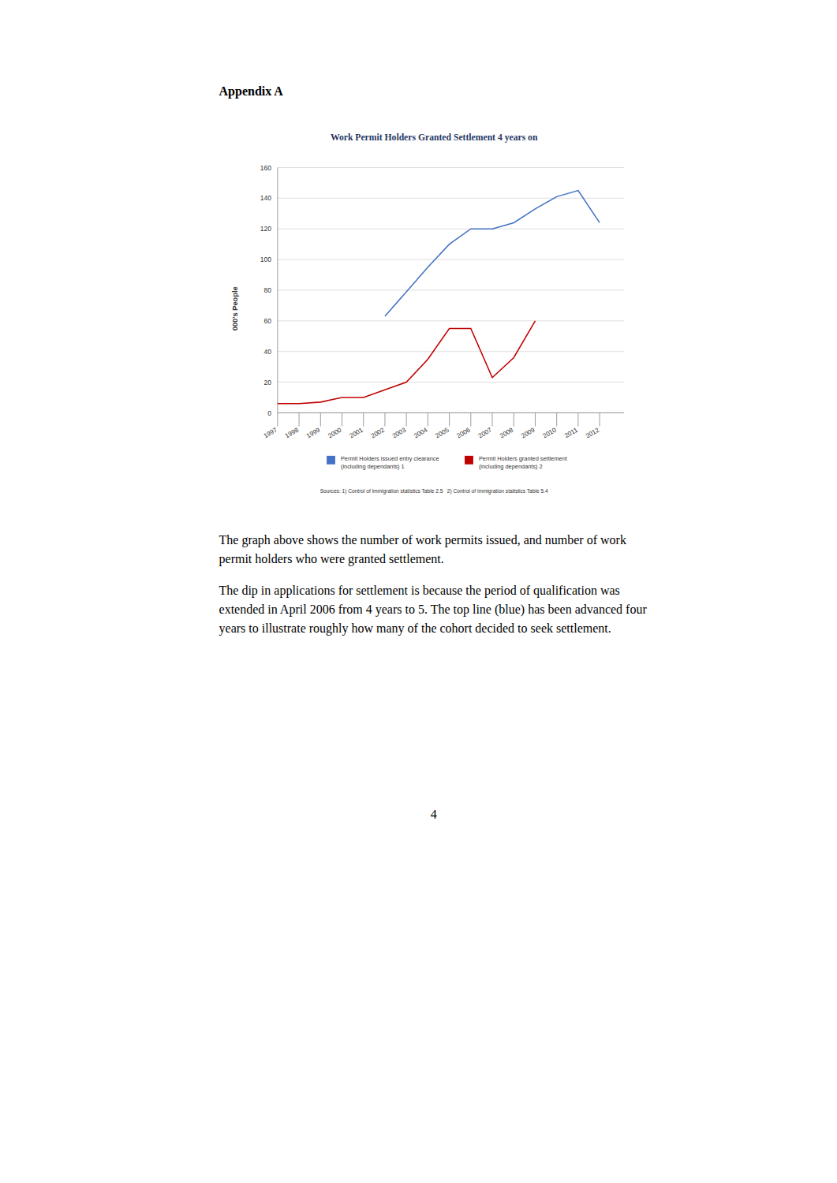Appendix A
Work Permit Holders Granted Settlement 4 years on Line chart showing, in thousands of people, permit holders issued entry clearance (including dependants) rising from about 63 in 2002 to a peak near 145 around 2011 then falling to about 124 in 2012; and permit holders granted settlement (including dependants) rising from about 6 in 1997 to about 55 in 2006, dipping to about 23 in 2007, then rising to about 60 in 2009. Work Permit Holders Granted Settlement 4 years on 000's People 160 140 120 100 80 60 40 20 0 1997 1998 1999 2000 2001 2002 2003 2004 2005 2006 2007 2008 2009 2010 2011 2012 Permit Holders issued entry clearance (including dependants) 1 Permit Holders granted settlement (including dependants) 2 Sources: 1) Control of immigration statistics Table 2.5 2) Control of immigration statistics Table 5.4
The graph above shows the number of work permits issued, and number of work permit holders who were granted settlement.
The dip in applications for settlement is because the period of qualification was extended in April 2006 from 4 years to 5. The top line (blue) has been advanced four years to illustrate roughly how many of the cohort decided to seek settlement.
4